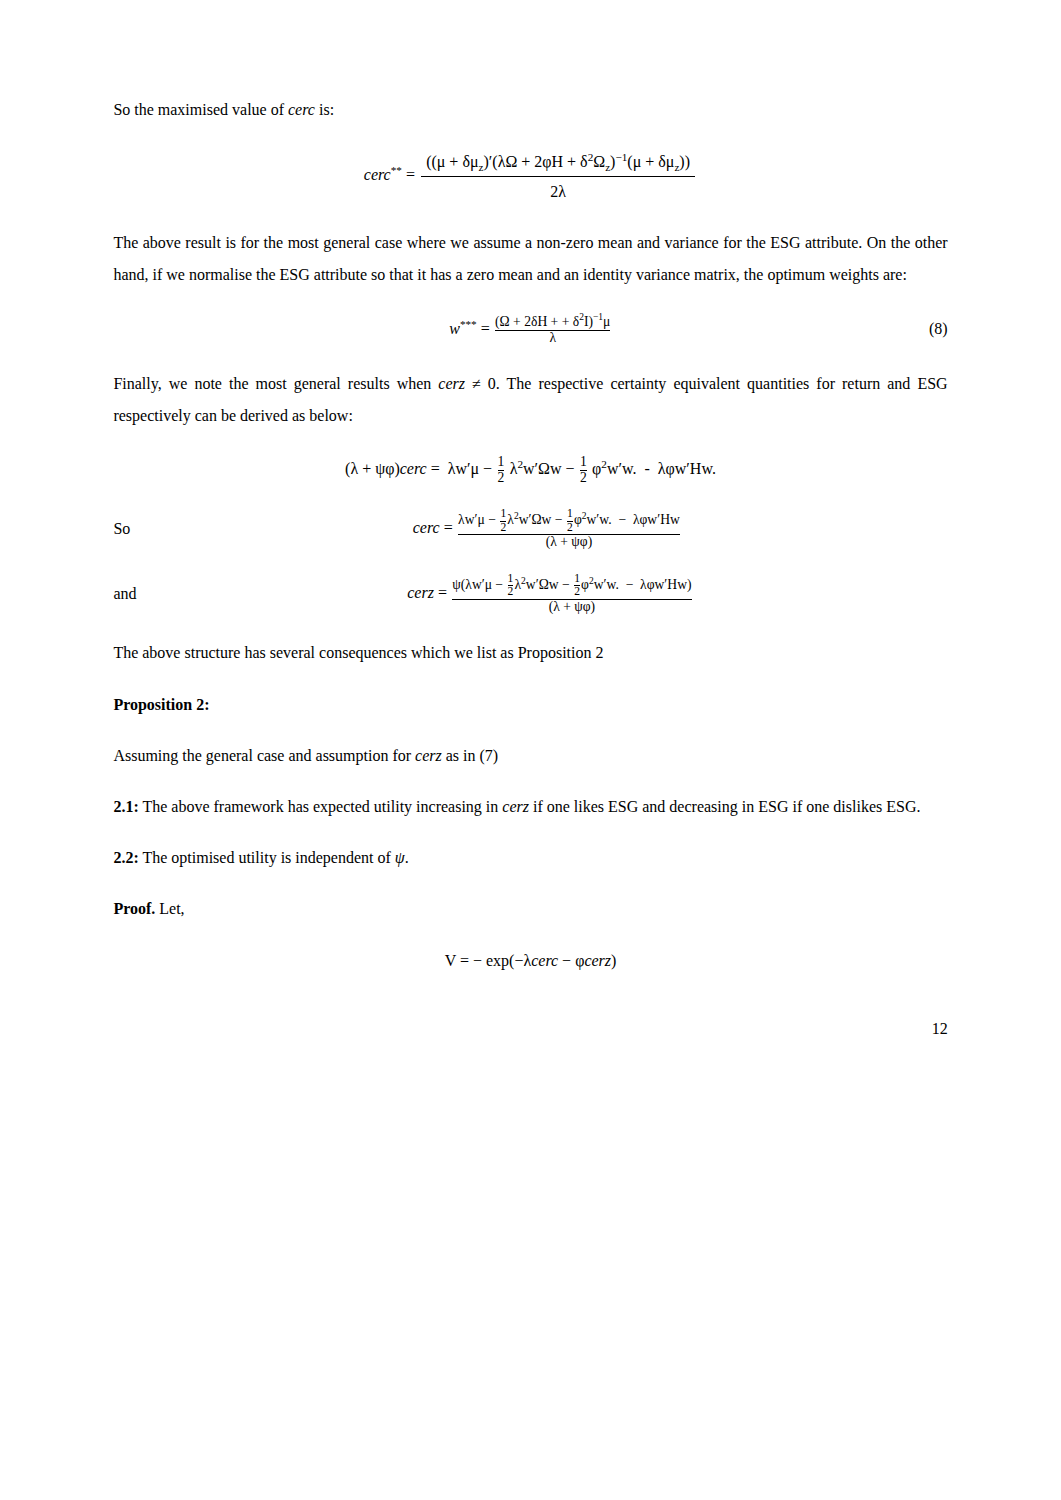So the maximised value of cerc is:
cerc** = ((μ + δμz)′(λΩ + 2φH + δ2Ωz)−1(μ + δμz)) 2λ
The above result is for the most general case where we assume a non-zero mean and variance for the ESG attribute. On the other hand, if we normalise the ESG attribute so that it has a zero mean and an identity variance matrix, the optimum weights are:
w*** = (Ω + 2δH + + δ2I)−1μ λ (8)
Finally, we note the most general results when cerz ≠ 0. The respective certainty equivalent quantities for return and ESG respectively can be derived as below:
(λ + ψφ)cerc = λw′μ − 12 λ2w′Ωw − 12 φ2w′w. - λφw′Hw.
So cerc = λw′μ − 12λ2w′Ωw − 12φ2w′w. − λφw′Hw (λ + ψφ)
and cerz = ψ(λw′μ − 12λ2w′Ωw − 12φ2w′w. − λφw′Hw) (λ + ψφ)
The above structure has several consequences which we list as Proposition 2
Proposition 2:
Assuming the general case and assumption for cerz as in (7)
2.1: The above framework has expected utility increasing in cerz if one likes ESG and decreasing in ESG if one dislikes ESG.
2.2: The optimised utility is independent of ψ.
Proof. Let,
V = − exp(−λcerc − φcerz)
12